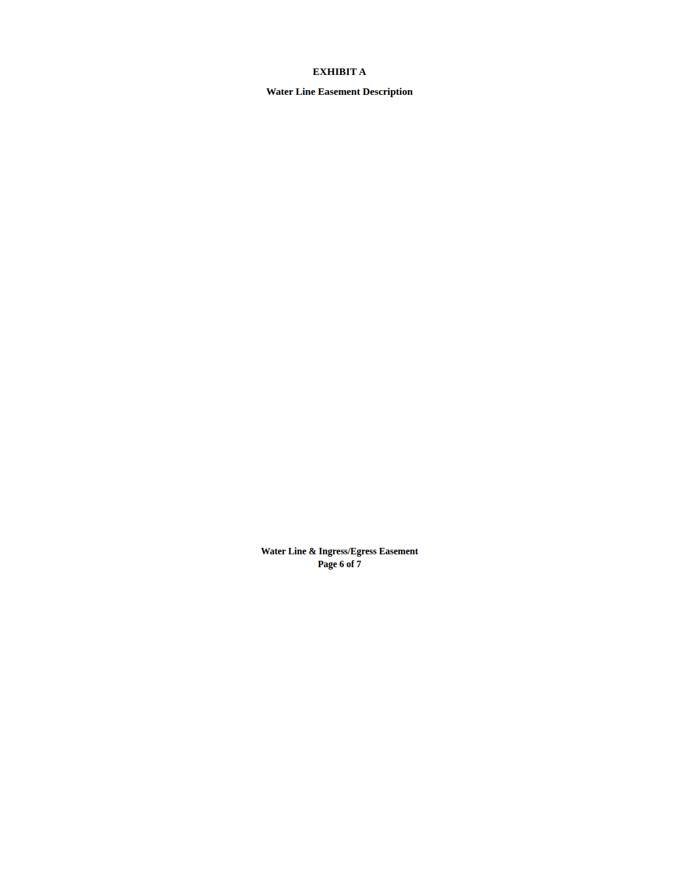EXHIBIT A
Water Line Easement Description
Water Line & Ingress/Egress Easement Page 6 of 7